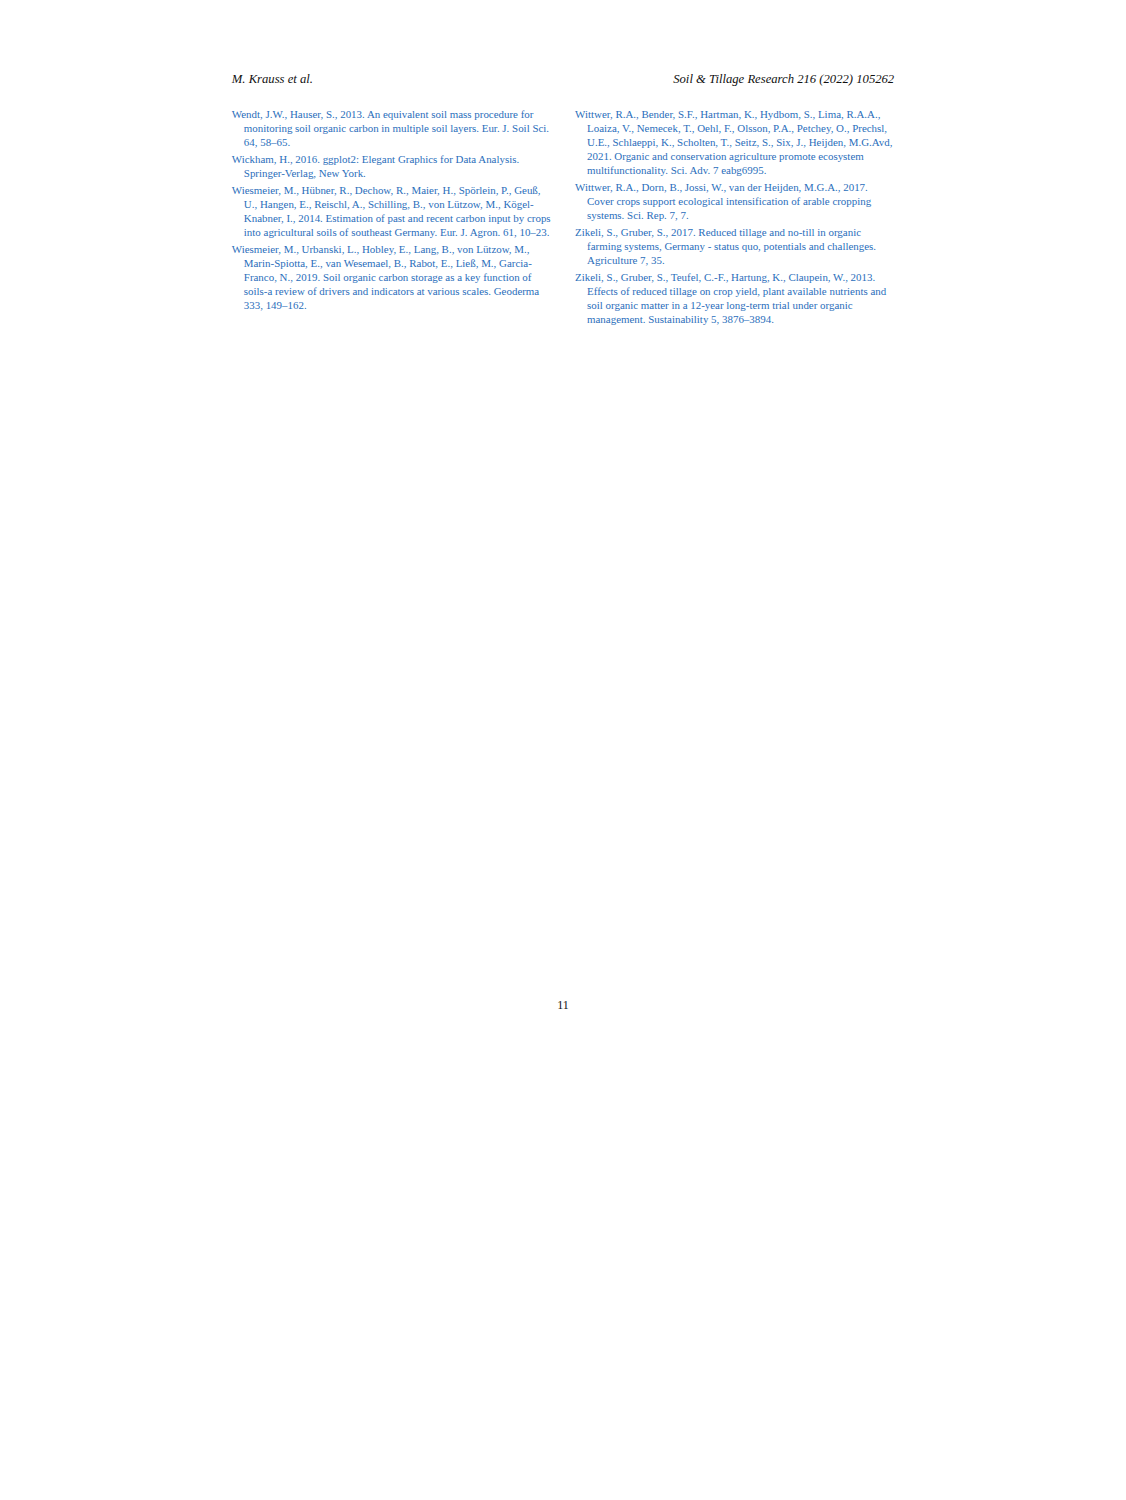M. Krauss et al.
Soil & Tillage Research 216 (2022) 105262
Wendt, J.W., Hauser, S., 2013. An equivalent soil mass procedure for monitoring soil organic carbon in multiple soil layers. Eur. J. Soil Sci. 64, 58–65.
Wickham, H., 2016. ggplot2: Elegant Graphics for Data Analysis. Springer-Verlag, New York.
Wiesmeier, M., Hübner, R., Dechow, R., Maier, H., Spörlein, P., Geuß, U., Hangen, E., Reischl, A., Schilling, B., von Lützow, M., Kögel-Knabner, I., 2014. Estimation of past and recent carbon input by crops into agricultural soils of southeast Germany. Eur. J. Agron. 61, 10–23.
Wiesmeier, M., Urbanski, L., Hobley, E., Lang, B., von Lützow, M., Marin-Spiotta, E., van Wesemael, B., Rabot, E., Ließ, M., Garcia-Franco, N., 2019. Soil organic carbon storage as a key function of soils-a review of drivers and indicators at various scales. Geoderma 333, 149–162.
Wittwer, R.A., Bender, S.F., Hartman, K., Hydbom, S., Lima, R.A.A., Loaiza, V., Nemecek, T., Oehl, F., Olsson, P.A., Petchey, O., Prechsl, U.E., Schlaeppi, K., Scholten, T., Seitz, S., Six, J., Heijden, M.G.Avd, 2021. Organic and conservation agriculture promote ecosystem multifunctionality. Sci. Adv. 7 eabg6995.
Wittwer, R.A., Dorn, B., Jossi, W., van der Heijden, M.G.A., 2017. Cover crops support ecological intensification of arable cropping systems. Sci. Rep. 7, 7.
Zikeli, S., Gruber, S., 2017. Reduced tillage and no-till in organic farming systems, Germany - status quo, potentials and challenges. Agriculture 7, 35.
Zikeli, S., Gruber, S., Teufel, C.-F., Hartung, K., Claupein, W., 2013. Effects of reduced tillage on crop yield, plant available nutrients and soil organic matter in a 12-year long-term trial under organic management. Sustainability 5, 3876–3894.
11